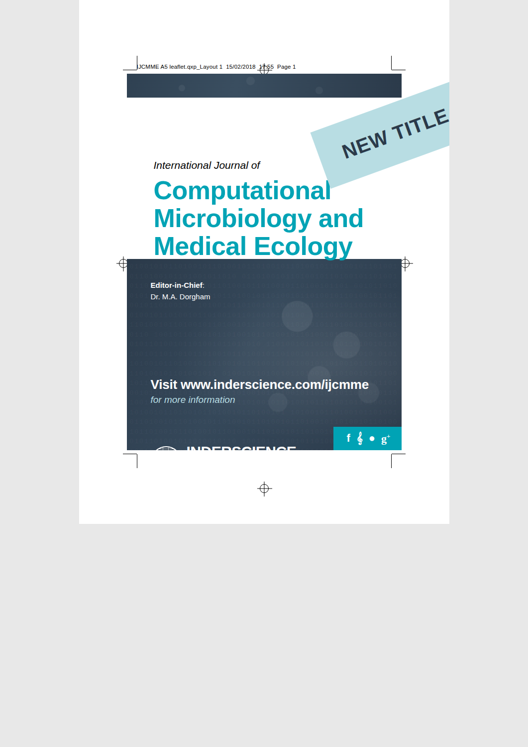IJCMME A5 leaflet.qxp_Layout 1 15/02/2018 17:55 Page 1
NEW TITLE
International Journal of
Computational
Microbiology and
Medical Ecology
01001010110100101101001011010010110100101101001011010010110100101101001011010 01101001011010010110100101101001011010010110100101101001011010010110100101101 00101101001011010010110100101101001011010010110100101101001011010010110100101 10100101101001011010010110100101101001011010010110100101101001011010010110100 10110100101101001011010010110100101101001011010010110100101101001011010010110 10010110100101101001011010010110100101101001011010010110100101101001011010010 11010010110100101101001011010010110100101101001011010010110100101101001011010 01011010010110100101101001011010010110100101101001011010010110100101101001011 01001011010010110100101101001011010010110100101101001011010010110100101101001 01101001011010010110100101101001011010010110100101101001011010010110100101101 00101101001011010010110100101101001011010010110100101101001011010010110100101 10100101101001011010010110100101101001011010010110100101101001011010010110100 10110100101101001011010010110100101101001011010010110100101101001011010010110 10010110100101101001011010010110100101101001011010010110100101101001011010010 11010010110100101101001011010010110100101101001011010010110100101101001011010 01011010010110100101101001011010010110100101101001011010010110100101101001011 01001011010010110100101101001011010010110100101101001011010010110100101101001 01101001011010010110100101101001011010010110100101101001011010010110100101101
Editor-in-Chief:
Dr. M.A. Dorgham
Visit www.inderscience.com/ijcmme
for more information
INDERSCIENCE
PUBLISHERS
www.inderscience.com
© 2018 Inderscience Enterprises Ltd
f 𝄞 ● g+